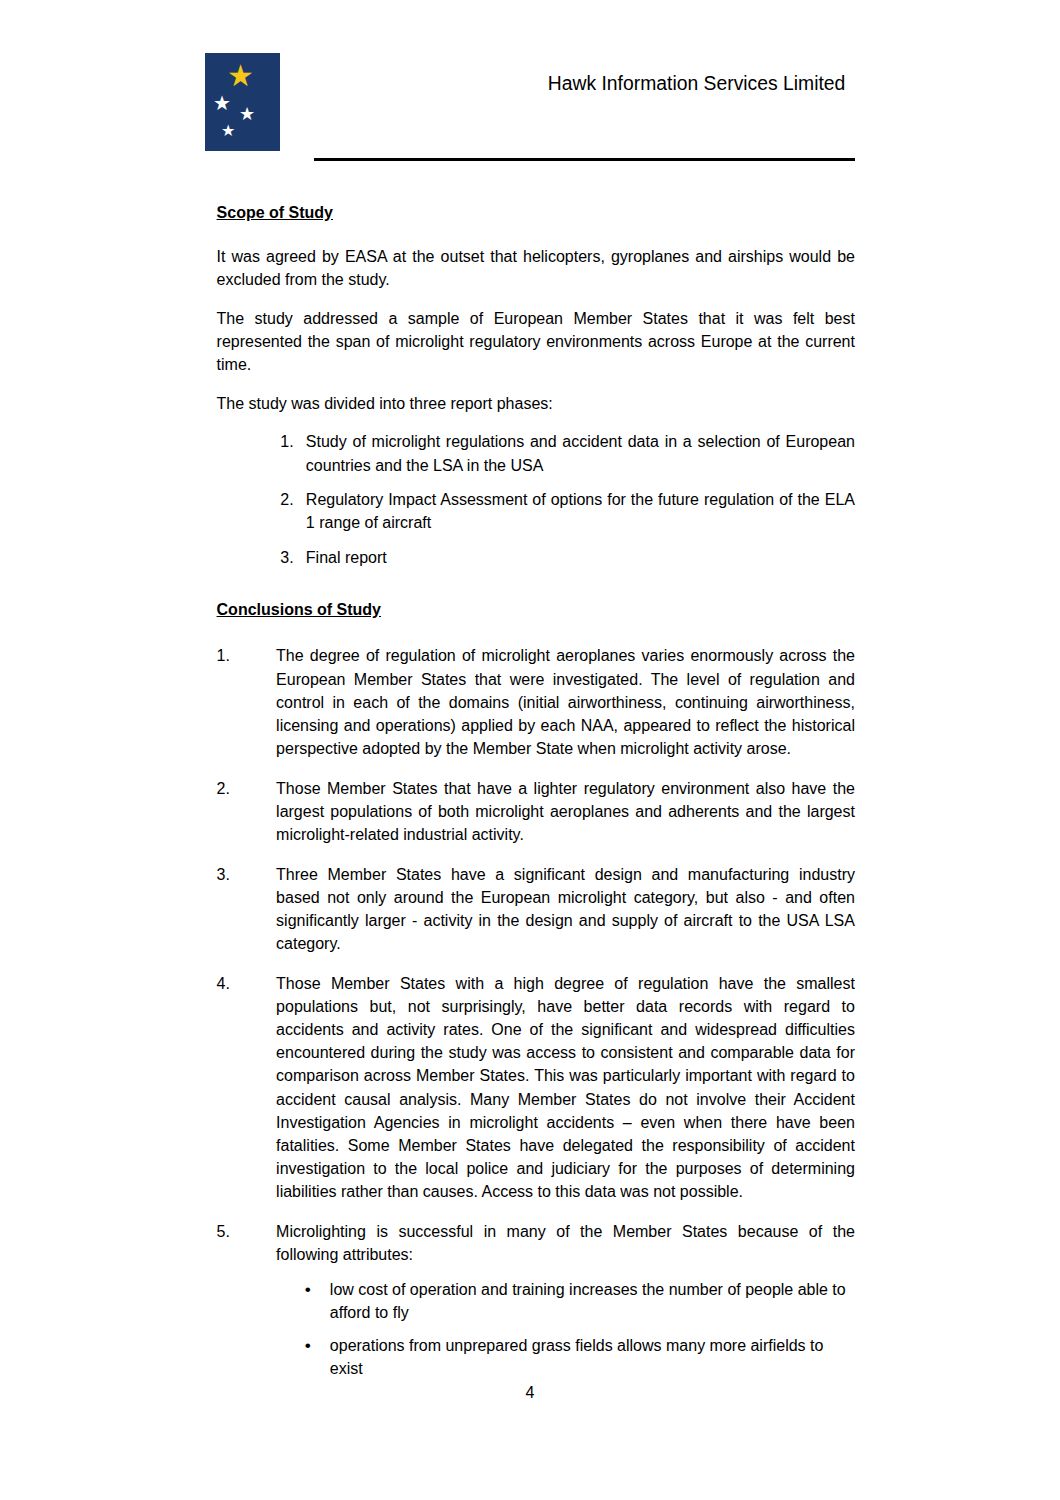★ ★ ★ ★
Hawk Information Services Limited
Scope of Study
It was agreed by EASA at the outset that helicopters, gyroplanes and airships would be excluded from the study.
The study addressed a sample of European Member States that it was felt best represented the span of microlight regulatory environments across Europe at the current time.
The study was divided into three report phases:
Study of microlight regulations and accident data in a selection of European countries and the LSA in the USA
Regulatory Impact Assessment of options for the future regulation of the ELA 1 range of aircraft
Final report
Conclusions of Study
The degree of regulation of microlight aeroplanes varies enormously across the European Member States that were investigated. The level of regulation and control in each of the domains (initial airworthiness, continuing airworthiness, licensing and operations) applied by each NAA, appeared to reflect the historical perspective adopted by the Member State when microlight activity arose.
Those Member States that have a lighter regulatory environment also have the largest populations of both microlight aeroplanes and adherents and the largest microlight-related industrial activity.
Three Member States have a significant design and manufacturing industry based not only around the European microlight category, but also - and often significantly larger - activity in the design and supply of aircraft to the USA LSA category.
Those Member States with a high degree of regulation have the smallest populations but, not surprisingly, have better data records with regard to accidents and activity rates. One of the significant and widespread difficulties encountered during the study was access to consistent and comparable data for comparison across Member States. This was particularly important with regard to accident causal analysis. Many Member States do not involve their Accident Investigation Agencies in microlight accidents – even when there have been fatalities. Some Member States have delegated the responsibility of accident investigation to the local police and judiciary for the purposes of determining liabilities rather than causes. Access to this data was not possible.
Microlighting is successful in many of the Member States because of the following attributes:
low cost of operation and training increases the number of people able to afford to fly
operations from unprepared grass fields allows many more airfields to exist
4